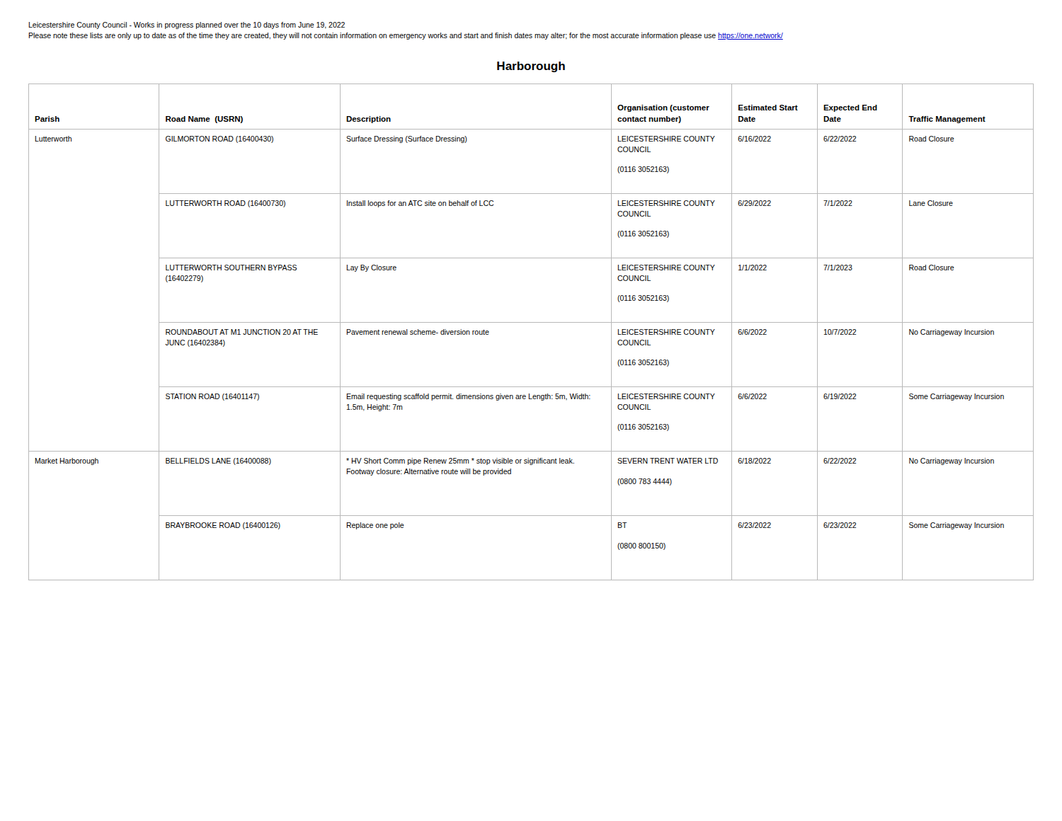Leicestershire County Council - Works in progress planned over the 10 days from June 19, 2022
Please note these lists are only up to date as of the time they are created, they will not contain information on emergency works and start and finish dates may alter; for the most accurate information please use https://one.network/
Harborough
| Parish | Road Name (USRN) | Description | Organisation (customer contact number) | Estimated Start Date | Expected End Date | Traffic Management |
| --- | --- | --- | --- | --- | --- | --- |
| Lutterworth | GILMORTON ROAD (16400430) | Surface Dressing (Surface Dressing) | LEICESTERSHIRE COUNTY COUNCIL (0116 3052163) | 6/16/2022 | 6/22/2022 | Road Closure |
| LUTTERWORTH ROAD (16400730) | Install loops for an ATC site on behalf of LCC | LEICESTERSHIRE COUNTY COUNCIL (0116 3052163) | 6/29/2022 | 7/1/2022 | Lane Closure |
| LUTTERWORTH SOUTHERN BYPASS (16402279) | Lay By Closure | LEICESTERSHIRE COUNTY COUNCIL (0116 3052163) | 1/1/2022 | 7/1/2023 | Road Closure |
| ROUNDABOUT AT M1 JUNCTION 20 AT THE JUNC (16402384) | Pavement renewal scheme- diversion route | LEICESTERSHIRE COUNTY COUNCIL (0116 3052163) | 6/6/2022 | 10/7/2022 | No Carriageway Incursion |
| STATION ROAD (16401147) | Email requesting scaffold permit. dimensions given are Length: 5m, Width: 1.5m, Height: 7m | LEICESTERSHIRE COUNTY COUNCIL (0116 3052163) | 6/6/2022 | 6/19/2022 | Some Carriageway Incursion |
| Market Harborough | BELLFIELDS LANE (16400088) | * HV Short Comm pipe Renew 25mm * stop visible or significant leak. Footway closure: Alternative route will be provided | SEVERN TRENT WATER LTD (0800 783 4444) | 6/18/2022 | 6/22/2022 | No Carriageway Incursion |
| BRAYBROOKE ROAD (16400126) | Replace one pole | BT (0800 800150) | 6/23/2022 | 6/23/2022 | Some Carriageway Incursion |